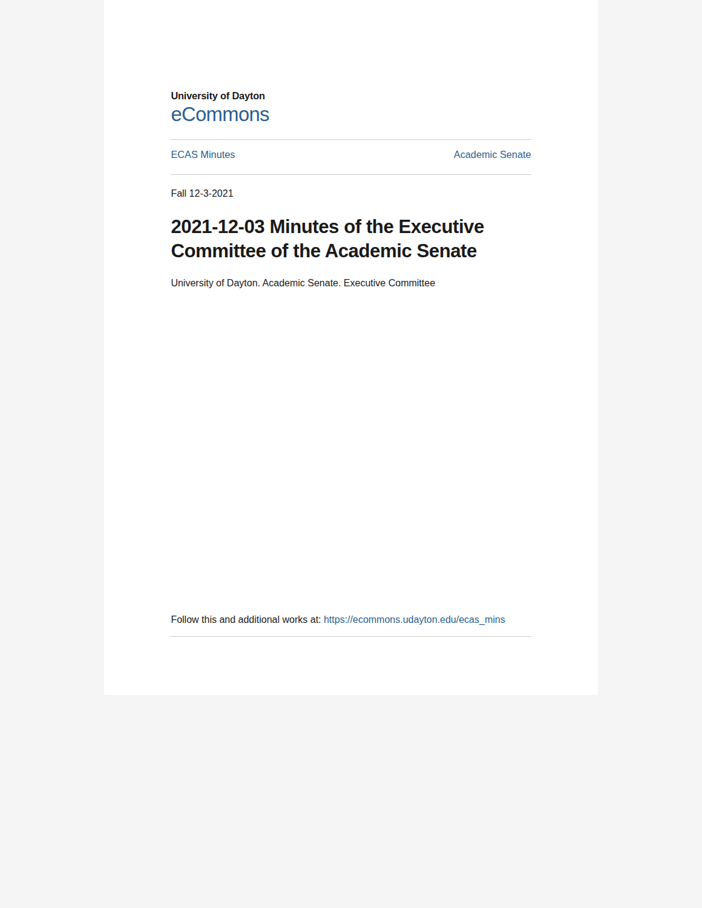University of Dayton
eCommons
ECAS Minutes Academic Senate
Fall 12-3-2021
2021-12-03 Minutes of the Executive Committee of the Academic Senate
University of Dayton. Academic Senate. Executive Committee
Follow this and additional works at: https://ecommons.udayton.edu/ecas_mins